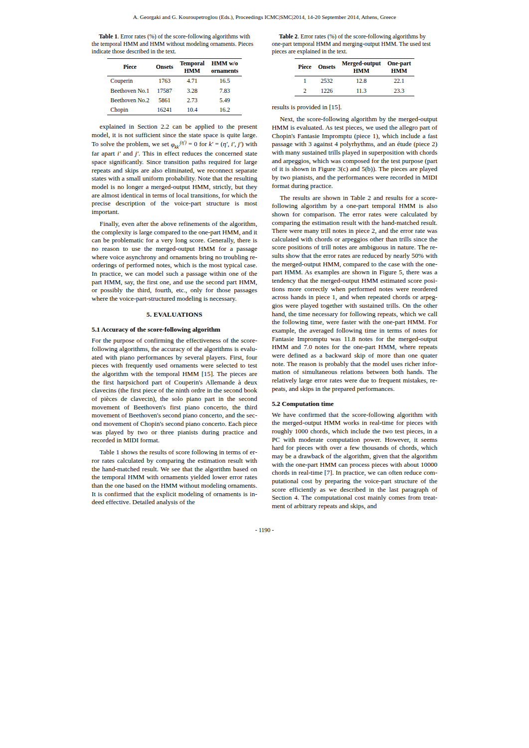A. Georgaki and G. Kouroupetroglou (Eds.), Proceedings ICMC|SMC|2014, 14-20 September 2014, Athens, Greece
Table 1. Error rates (%) of the score-following algorithms with the temporal HMM and HMM without modeling ornaments. Pieces indicate those described in the text.
| Piece | Onsets | Temporal HMM | HMM w/o ornaments |
| --- | --- | --- | --- |
| Couperin | 1763 | 4.71 | 16.5 |
| Beethoven No.1 | 17587 | 3.28 | 7.83 |
| Beethoven No.2 | 5861 | 2.73 | 5.49 |
| Chopin | 16241 | 10.4 | 16.2 |
explained in Section 2.2 can be applied to the present model, it is not sufficient since the state space is quite large. To solve the problem, we set φkk′(η′) = 0 for k′ = (η′, i′, j′) with far apart i′ and j′. This in effect reduces the concerned state space significantly. Since transition paths required for large repeats and skips are also eliminated, we reconnect separate states with a small uniform probability. Note that the resulting model is no longer a merged-output HMM, strictly, but they are almost identical in terms of local transitions, for which the precise description of the voice-part structure is most important.
Finally, even after the above refinements of the algorithm, the complexity is large compared to the one-part HMM, and it can be problematic for a very long score. Generally, there is no reason to use the merged-output HMM for a passage where voice asynchrony and ornaments bring no troubling reorderings of performed notes, which is the most typical case. In practice, we can model such a passage within one of the part HMM, say, the first one, and use the second part HMM, or possibly the third, fourth, etc., only for those passages where the voice-part-structured modeling is necessary.
5. Evaluations
5.1 Accuracy of the score-following algorithm
For the purpose of confirming the effectiveness of the score-following algorithms, the accuracy of the algorithms is evaluated with piano performances by several players. First, four pieces with frequently used ornaments were selected to test the algorithm with the temporal HMM [15]. The pieces are the first harpsichord part of Couperin's Allemande à deux clavecins (the first piece of the ninth ordre in the second book of pièces de clavecin), the solo piano part in the second movement of Beethoven's first piano concerto, the third movement of Beethoven's second piano concerto, and the second movement of Chopin's second piano concerto. Each piece was played by two or three pianists during practice and recorded in MIDI format.
Table 1 shows the results of score following in terms of error rates calculated by comparing the estimation result with the hand-matched result. We see that the algorithm based on the temporal HMM with ornaments yielded lower error rates than the one based on the HMM without modeling ornaments. It is confirmed that the explicit modeling of ornaments is indeed effective. Detailed analysis of the
Table 2. Error rates (%) of the score-following algorithms by one-part temporal HMM and merging-output HMM. The used test pieces are explained in the text.
| Piece | Onsets | Merged-output HMM | One-part HMM |
| --- | --- | --- | --- |
| 1 | 2532 | 12.8 | 22.1 |
| 2 | 1226 | 11.3 | 23.3 |
results is provided in [15].
Next, the score-following algorithm by the merged-output HMM is evaluated. As test pieces, we used the allegro part of Chopin's Fantasie Impromptu (piece 1), which include a fast passage with 3 against 4 polyrhythms, and an étude (piece 2) with many sustained trills played in superposition with chords and arpeggios, which was composed for the test purpose (part of it is shown in Figure 3(c) and 5(b)). The pieces are played by two pianists, and the performances were recorded in MIDI format during practice.
The results are shown in Table 2 and results for a score-following algorithm by a one-part temporal HMM is also shown for comparison. The error rates were calculated by comparing the estimation result with the hand-matched result. There were many trill notes in piece 2, and the error rate was calculated with chords or arpeggios other than trills since the score positions of trill notes are ambiguous in nature. The results show that the error rates are reduced by nearly 50% with the merged-output HMM, compared to the case with the one-part HMM. As examples are shown in Figure 5, there was a tendency that the merged-output HMM estimated score positions more correctly when performed notes were reordered across hands in piece 1, and when repeated chords or arpeggios were played together with sustained trills. On the other hand, the time necessary for following repeats, which we call the following time, were faster with the one-part HMM. For example, the averaged following time in terms of notes for Fantasie Impromptu was 11.8 notes for the merged-output HMM and 7.0 notes for the one-part HMM, where repeats were defined as a backward skip of more than one quater note. The reason is probably that the model uses richer information of simultaneous relations between both hands. The relatively large error rates were due to frequent mistakes, repeats, and skips in the prepared performances.
5.2 Computation time
We have confirmed that the score-following algorithm with the merged-output HMM works in real-time for pieces with roughly 1000 chords, which include the two test pieces, in a PC with moderate computation power. However, it seems hard for pieces with over a few thousands of chords, which may be a drawback of the algorithm, given that the algorithm with the one-part HMM can process pieces with about 10000 chords in real-time [7]. In practice, we can often reduce computational cost by preparing the voice-part structure of the score efficiently as we described in the last paragraph of Section 4. The computational cost mainly comes from treatment of arbitrary repeats and skips, and
- 1190 -